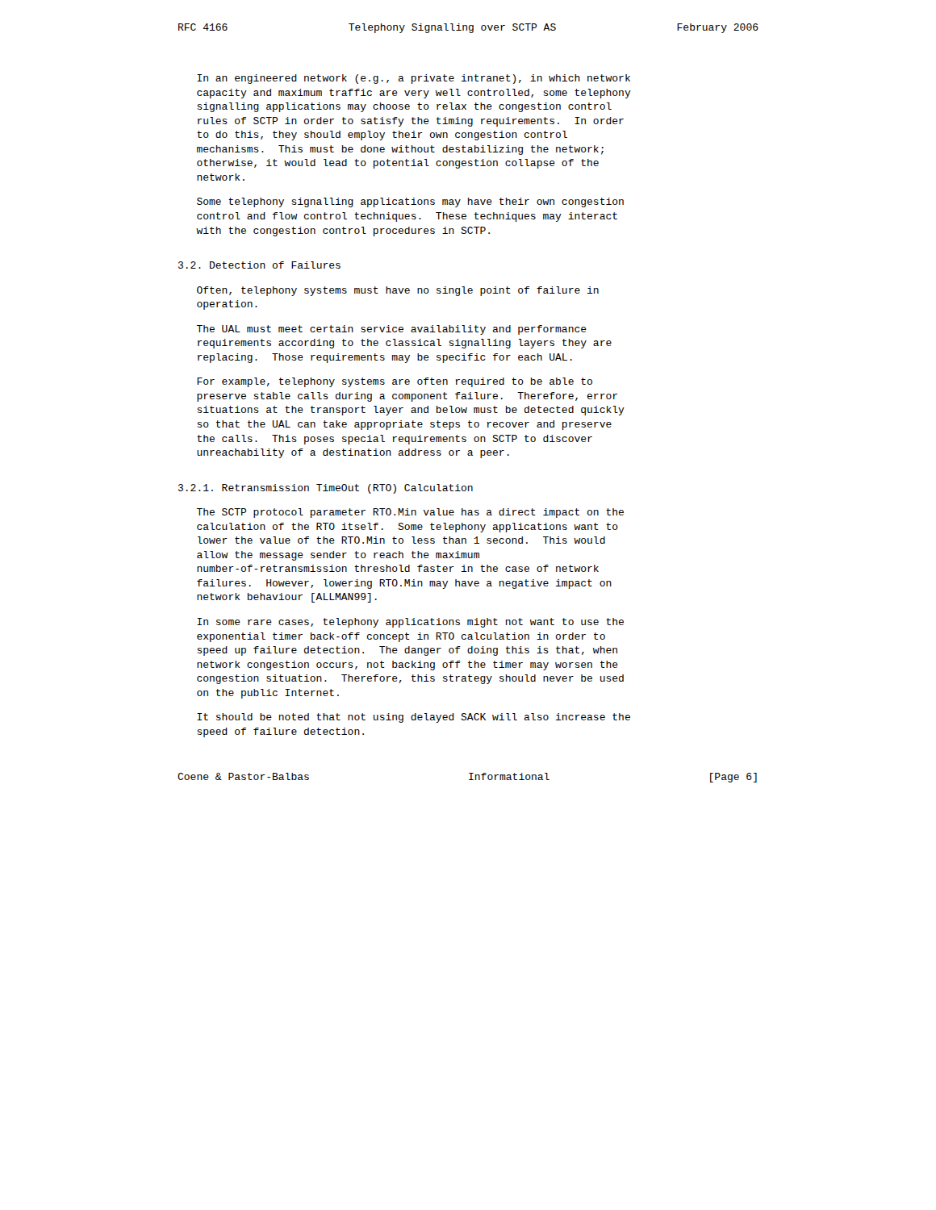RFC 4166 Telephony Signalling over SCTP AS February 2006
In an engineered network (e.g., a private intranet), in which network capacity and maximum traffic are very well controlled, some telephony signalling applications may choose to relax the congestion control rules of SCTP in order to satisfy the timing requirements. In order to do this, they should employ their own congestion control mechanisms. This must be done without destabilizing the network; otherwise, it would lead to potential congestion collapse of the network.
Some telephony signalling applications may have their own congestion control and flow control techniques. These techniques may interact with the congestion control procedures in SCTP.
3.2. Detection of Failures
Often, telephony systems must have no single point of failure in operation.
The UAL must meet certain service availability and performance requirements according to the classical signalling layers they are replacing. Those requirements may be specific for each UAL.
For example, telephony systems are often required to be able to preserve stable calls during a component failure. Therefore, error situations at the transport layer and below must be detected quickly so that the UAL can take appropriate steps to recover and preserve the calls. This poses special requirements on SCTP to discover unreachability of a destination address or a peer.
3.2.1. Retransmission TimeOut (RTO) Calculation
The SCTP protocol parameter RTO.Min value has a direct impact on the calculation of the RTO itself. Some telephony applications want to lower the value of the RTO.Min to less than 1 second. This would allow the message sender to reach the maximum number-of-retransmission threshold faster in the case of network failures. However, lowering RTO.Min may have a negative impact on network behaviour [ALLMAN99].
In some rare cases, telephony applications might not want to use the exponential timer back-off concept in RTO calculation in order to speed up failure detection. The danger of doing this is that, when network congestion occurs, not backing off the timer may worsen the congestion situation. Therefore, this strategy should never be used on the public Internet.
It should be noted that not using delayed SACK will also increase the speed of failure detection.
Coene & Pastor-Balbas Informational [Page 6]